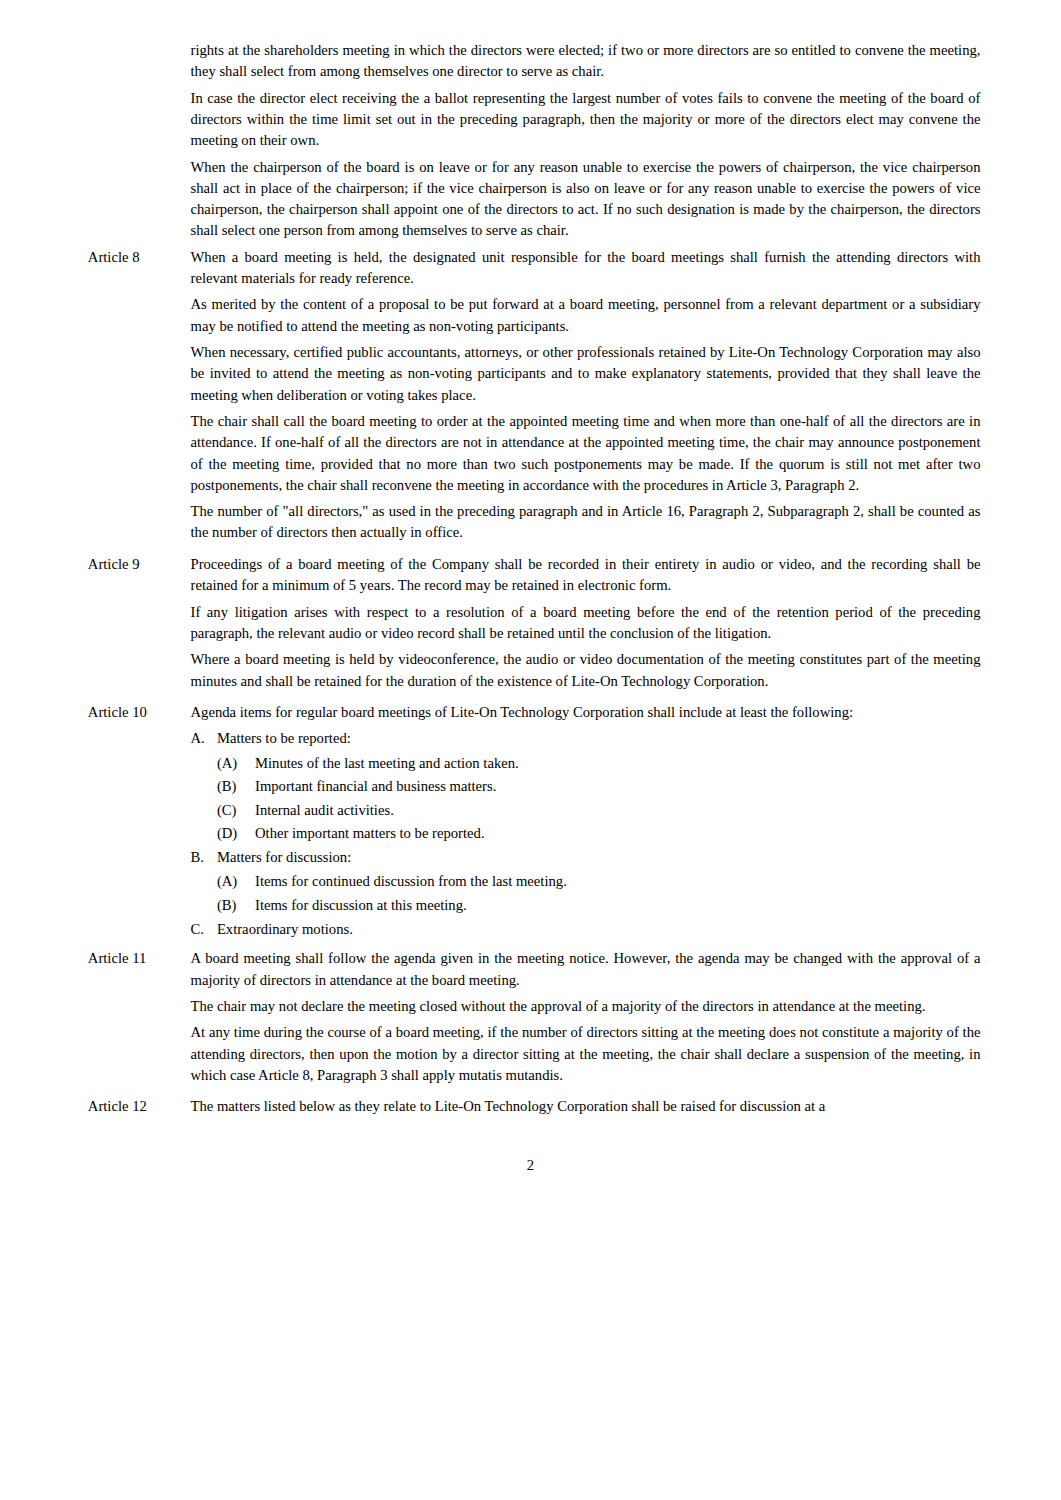rights at the shareholders meeting in which the directors were elected; if two or more directors are so entitled to convene the meeting, they shall select from among themselves one director to serve as chair.
In case the director elect receiving the a ballot representing the largest number of votes fails to convene the meeting of the board of directors within the time limit set out in the preceding paragraph, then the majority or more of the directors elect may convene the meeting on their own.
When the chairperson of the board is on leave or for any reason unable to exercise the powers of chairperson, the vice chairperson shall act in place of the chairperson; if the vice chairperson is also on leave or for any reason unable to exercise the powers of vice chairperson, the chairperson shall appoint one of the directors to act. If no such designation is made by the chairperson, the directors shall select one person from among themselves to serve as chair.
Article 8
When a board meeting is held, the designated unit responsible for the board meetings shall furnish the attending directors with relevant materials for ready reference.
As merited by the content of a proposal to be put forward at a board meeting, personnel from a relevant department or a subsidiary may be notified to attend the meeting as non-voting participants.
When necessary, certified public accountants, attorneys, or other professionals retained by Lite-On Technology Corporation may also be invited to attend the meeting as non-voting participants and to make explanatory statements, provided that they shall leave the meeting when deliberation or voting takes place.
The chair shall call the board meeting to order at the appointed meeting time and when more than one-half of all the directors are in attendance. If one-half of all the directors are not in attendance at the appointed meeting time, the chair may announce postponement of the meeting time, provided that no more than two such postponements may be made. If the quorum is still not met after two postponements, the chair shall reconvene the meeting in accordance with the procedures in Article 3, Paragraph 2.
The number of "all directors," as used in the preceding paragraph and in Article 16, Paragraph 2, Subparagraph 2, shall be counted as the number of directors then actually in office.
Article 9
Proceedings of a board meeting of the Company shall be recorded in their entirety in audio or video, and the recording shall be retained for a minimum of 5 years. The record may be retained in electronic form.
If any litigation arises with respect to a resolution of a board meeting before the end of the retention period of the preceding paragraph, the relevant audio or video record shall be retained until the conclusion of the litigation.
Where a board meeting is held by videoconference, the audio or video documentation of the meeting constitutes part of the meeting minutes and shall be retained for the duration of the existence of Lite-On Technology Corporation.
Article 10
Agenda items for regular board meetings of Lite-On Technology Corporation shall include at least the following:
A. Matters to be reported:
(A) Minutes of the last meeting and action taken.
(B) Important financial and business matters.
(C) Internal audit activities.
(D) Other important matters to be reported.
B. Matters for discussion:
(A) Items for continued discussion from the last meeting.
(B) Items for discussion at this meeting.
C. Extraordinary motions.
Article 11
A board meeting shall follow the agenda given in the meeting notice. However, the agenda may be changed with the approval of a majority of directors in attendance at the board meeting.
The chair may not declare the meeting closed without the approval of a majority of the directors in attendance at the meeting.
At any time during the course of a board meeting, if the number of directors sitting at the meeting does not constitute a majority of the attending directors, then upon the motion by a director sitting at the meeting, the chair shall declare a suspension of the meeting, in which case Article 8, Paragraph 3 shall apply mutatis mutandis.
Article 12
The matters listed below as they relate to Lite-On Technology Corporation shall be raised for discussion at a
2